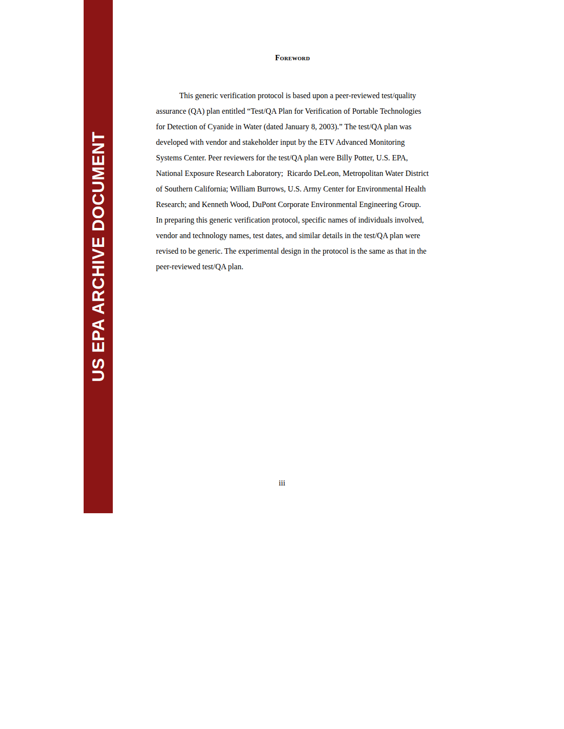US EPA ARCHIVE DOCUMENT
Foreword
This generic verification protocol is based upon a peer-reviewed test/quality assurance (QA) plan entitled “Test/QA Plan for Verification of Portable Technologies for Detection of Cyanide in Water (dated January 8, 2003).” The test/QA plan was developed with vendor and stakeholder input by the ETV Advanced Monitoring Systems Center. Peer reviewers for the test/QA plan were Billy Potter, U.S. EPA, National Exposure Research Laboratory; Ricardo DeLeon, Metropolitan Water District of Southern California; William Burrows, U.S. Army Center for Environmental Health Research; and Kenneth Wood, DuPont Corporate Environmental Engineering Group. In preparing this generic verification protocol, specific names of individuals involved, vendor and technology names, test dates, and similar details in the test/QA plan were revised to be generic. The experimental design in the protocol is the same as that in the peer-reviewed test/QA plan.
iii